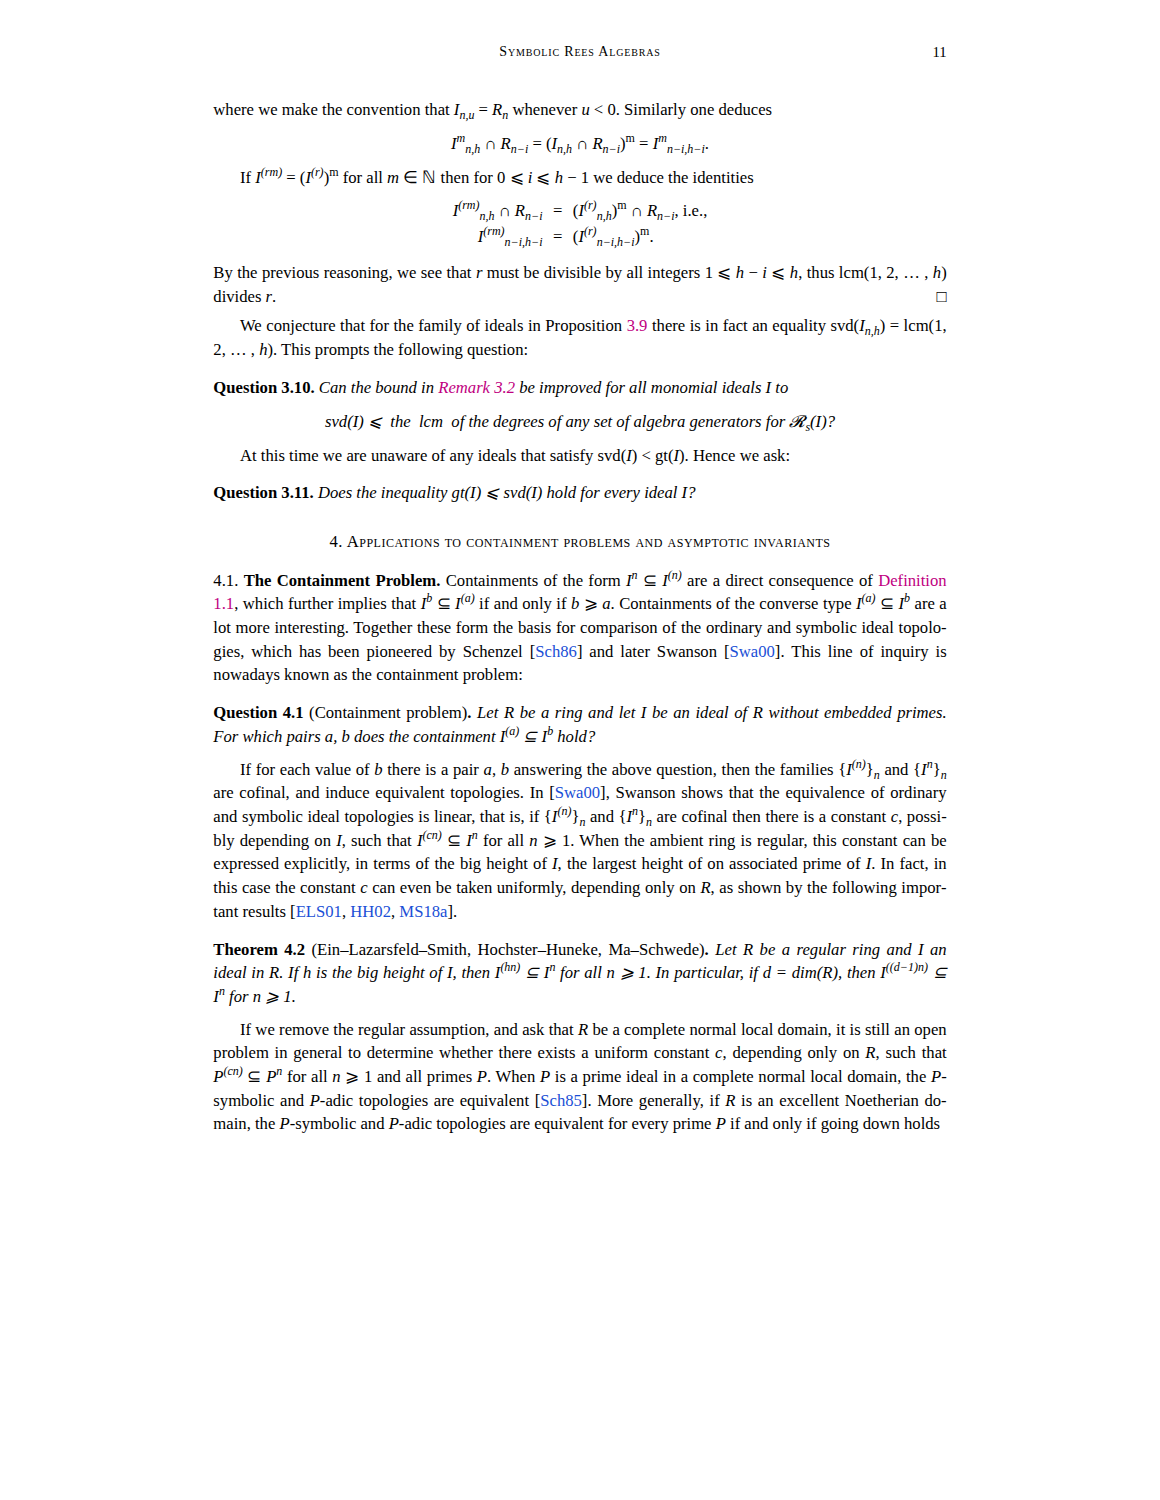Symbolic Rees Algebras 11
where we make the convention that In,u = Rn whenever u < 0. Similarly one deduces
Imn,h ∩ Rn−i = (In,h ∩ Rn−i)m = Imn−i,h−i.
If I(rm) = (I(r))m for all m ∈ ℕ then for 0 ⩽ i ⩽ h − 1 we deduce the identities
| I (rm) n,h ∩ R n−i | = | ( I (r) n,h ) m ∩ R n−i , i.e., |
| I (rm) n−i,h−i | = | ( I (r) n−i,h−i ) m . |
By the previous reasoning, we see that r must be divisible by all integers 1 ⩽ h − i ⩽ h, thus lcm(1, 2, … , h) divides r. □
We conjecture that for the family of ideals in Proposition 3.9 there is in fact an equality svd(In,h) = lcm(1, 2, … , h). This prompts the following question:
Question 3.10. Can the bound in Remark 3.2 be improved for all monomial ideals I to
svd(I) ⩽ the lcm of the degrees of any set of algebra generators for 𝓡s(I)?
At this time we are unaware of any ideals that satisfy svd(I) < gt(I). Hence we ask:
Question 3.11. Does the inequality gt(I) ⩽ svd(I) hold for every ideal I?
4. Applications to containment problems and asymptotic invariants
4.1. The Containment Problem. Containments of the form In ⊆ I(n) are a direct consequence of Definition 1.1, which further implies that Ib ⊆ I(a) if and only if b ⩾ a. Containments of the converse type I(a) ⊆ Ib are a lot more interesting. Together these form the basis for comparison of the ordinary and symbolic ideal topologies, which has been pioneered by Schenzel [Sch86] and later Swanson [Swa00]. This line of inquiry is nowadays known as the containment problem:
Question 4.1 (Containment problem). Let R be a ring and let I be an ideal of R without embedded primes. For which pairs a, b does the containment I(a) ⊆ Ib hold?
If for each value of b there is a pair a, b answering the above question, then the families {I(n)}n and {In}n are cofinal, and induce equivalent topologies. In [Swa00], Swanson shows that the equivalence of ordinary and symbolic ideal topologies is linear, that is, if {I(n)}n and {In}n are cofinal then there is a constant c, possibly depending on I, such that I(cn) ⊆ In for all n ⩾ 1. When the ambient ring is regular, this constant can be expressed explicitly, in terms of the big height of I, the largest height of on associated prime of I. In fact, in this case the constant c can even be taken uniformly, depending only on R, as shown by the following important results [ELS01, HH02, MS18a].
Theorem 4.2 (Ein–Lazarsfeld–Smith, Hochster–Huneke, Ma–Schwede). Let R be a regular ring and I an ideal in R. If h is the big height of I, then I(hn) ⊆ In for all n ⩾ 1. In particular, if d = dim(R), then I((d−1)n) ⊆ In for n ⩾ 1.
If we remove the regular assumption, and ask that R be a complete normal local domain, it is still an open problem in general to determine whether there exists a uniform constant c, depending only on R, such that P(cn) ⊆ Pn for all n ⩾ 1 and all primes P. When P is a prime ideal in a complete normal local domain, the P-symbolic and P-adic topologies are equivalent [Sch85]. More generally, if R is an excellent Noetherian domain, the P-symbolic and P-adic topologies are equivalent for every prime P if and only if going down holds